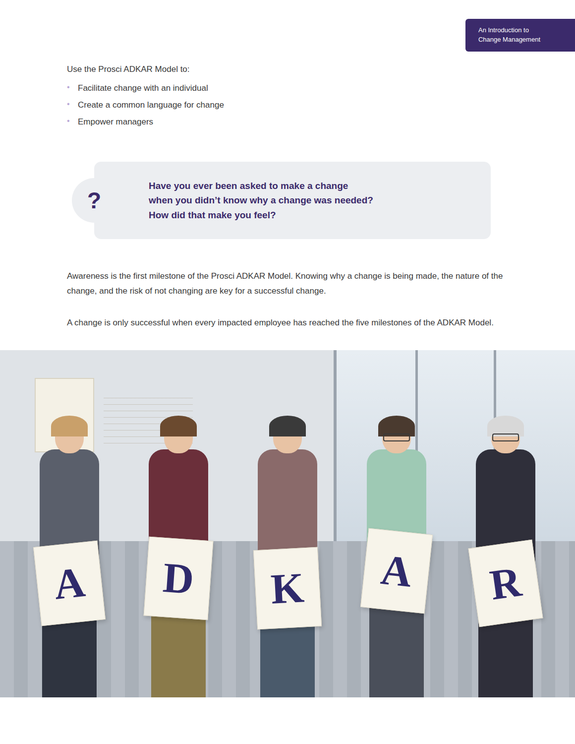An Introduction to
Change Management
Use the Prosci ADKAR Model to:
Facilitate change with an individual
Create a common language for change
Empower managers
?
Have you ever been asked to make a change
when you didn’t know why a change was needed?
How did that make you feel?
Awareness is the first milestone of the Prosci ADKAR Model. Knowing why a change is being made, the nature of the change, and the risk of not changing are key for a successful change.
A change is only successful when every impacted employee has reached the five milestones of the ADKAR Model.
A
D
K
A
R
info@tpsoc.eu | www.tpsoc.eu | www.prosci.com
10